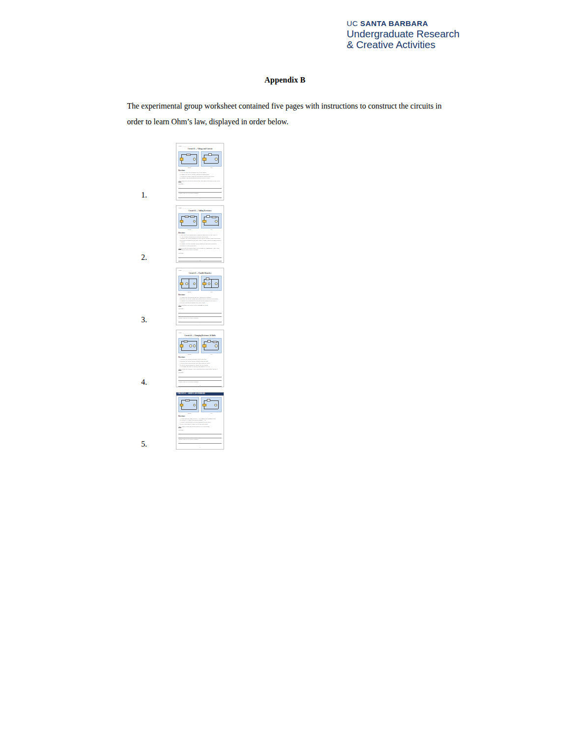UC SANTA BARBARA
Undergraduate Research
& Creative Activities
Appendix B
The experimental group worksheet contained five pages with instructions to construct the circuits in order to learn Ohm’s law, displayed in order below.
Name: ______________
Circuit #1 — Voltage and Current
Before After
Directions:
Use the circuit kit to construct the circuit shown.
Connect the battery, resistor, and bulb as shown above.
Record the voltage across the bulb and the current in the circuit.
Compare your measurements with the predicted values.
Note: Make sure the switch is open before you connect the battery to the circuit.
Question:
Explain: What do you expect to happen?
1
Name: ______________
Circuit #2 — Adding Resistance
Before After
Directions:
Build the circuit shown above, using the same battery as in Circuit #1.
Add a second resistor in series with the first resistor.
Measure the current through the circuit and the voltage across each resistor.
Record the brightness of the bulb. Does it change when the second resistor is added?
Compare the total resistance to the sum of the individual resistances.
Record all values in the table.
Note: Keep the switch open while you rearrange the components. Close it only when you are ready to take a reading.
Question:
Explain: What do you expect to happen?
2
Name: ______________
Circuit #3 — Parallel Branches
Before After
Directions:
Connect the two bulbs so that they form parallel branches.
Measure the voltage across each branch and the current in each branch.
Compare the brightness of the bulbs with the brightness in Circuit #1.
Record your measurements in the table below.
Note: Disconnect the battery before changing the wiring.
Question:
Explain: What do you expect to happen?
3
Name: ______________
Circuit #4 — Changing Resistance & Bulbs
Before After
Directions:
Replace the resistor with one of a different value.
Measure the current and the voltage across the bulb.
Repeat with a third resistor value and record the results.
Plot the current against the voltage for each resistor.
Determine the slope of each line and compare it to 1/R.
Note: Record the resistance value printed on each resistor before you use it.
Question:
Explain: What do you expect to happen?
4
CIRCUIT #5 — OHM’S LAW SUMMARY
Before After
Directions:
Using your data from Circuits #1–#4, complete the summary table.
Calculate V, I, and R for each trial using V = IR.
Identify which quantity was held constant in each circuit.
Write a statement of Ohm’s law in your own words.
Note: Show all work and include units in every calculation.
Question:
Explain: What do you expect to happen?
5